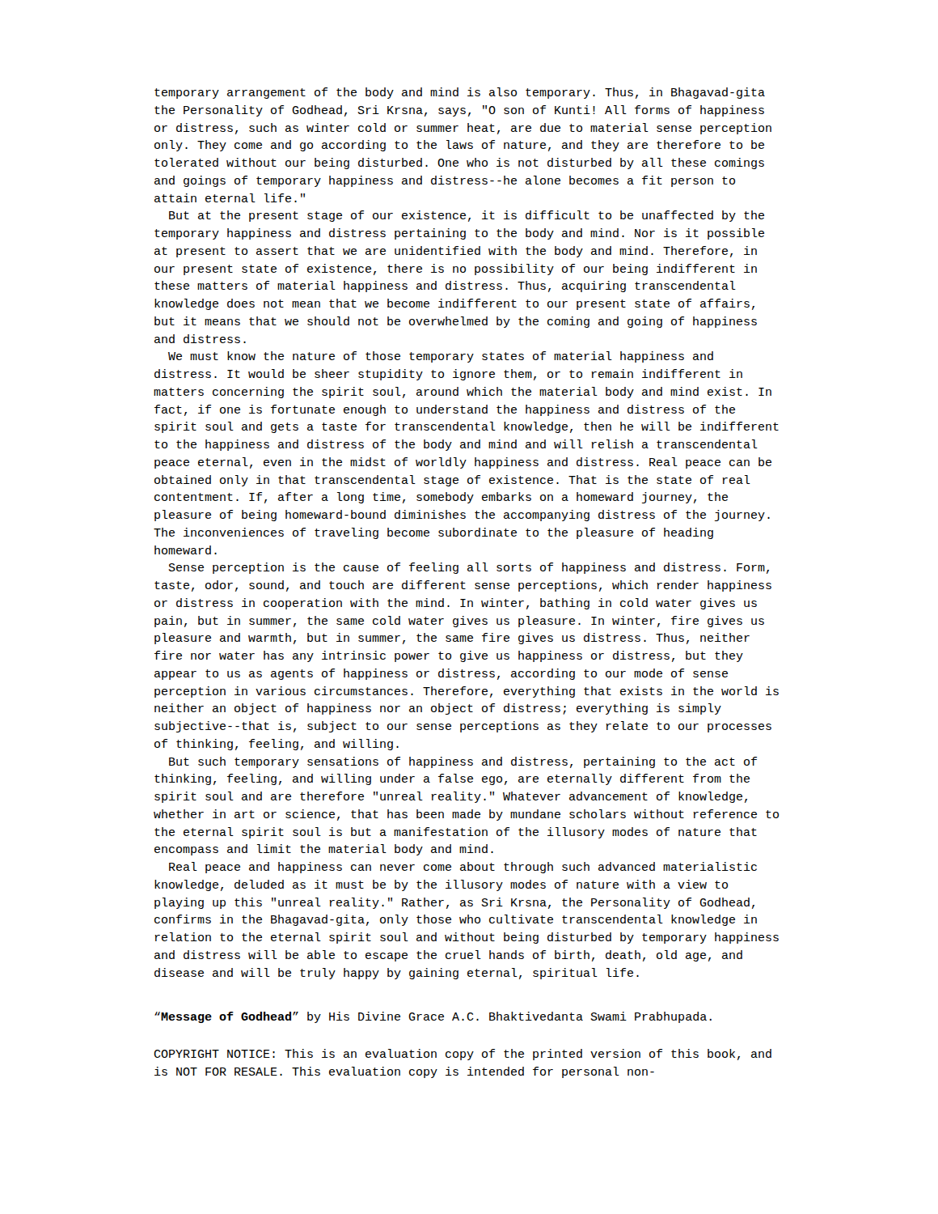temporary arrangement of the body and mind is also temporary. Thus, in Bhagavad-gita the Personality of Godhead, Sri Krsna, says, "O son of Kunti! All forms of happiness or distress, such as winter cold or summer heat, are due to material sense perception only. They come and go according to the laws of nature, and they are therefore to be tolerated without our being disturbed. One who is not disturbed by all these comings and goings of temporary happiness and distress--he alone becomes a fit person to attain eternal life."
But at the present stage of our existence, it is difficult to be unaffected by the temporary happiness and distress pertaining to the body and mind. Nor is it possible at present to assert that we are unidentified with the body and mind. Therefore, in our present state of existence, there is no possibility of our being indifferent in these matters of material happiness and distress. Thus, acquiring transcendental knowledge does not mean that we become indifferent to our present state of affairs, but it means that we should not be overwhelmed by the coming and going of happiness and distress.
We must know the nature of those temporary states of material happiness and distress. It would be sheer stupidity to ignore them, or to remain indifferent in matters concerning the spirit soul, around which the material body and mind exist. In fact, if one is fortunate enough to understand the happiness and distress of the spirit soul and gets a taste for transcendental knowledge, then he will be indifferent to the happiness and distress of the body and mind and will relish a transcendental peace eternal, even in the midst of worldly happiness and distress. Real peace can be obtained only in that transcendental stage of existence. That is the state of real contentment. If, after a long time, somebody embarks on a homeward journey, the pleasure of being homeward-bound diminishes the accompanying distress of the journey. The inconveniences of traveling become subordinate to the pleasure of heading homeward.
Sense perception is the cause of feeling all sorts of happiness and distress. Form, taste, odor, sound, and touch are different sense perceptions, which render happiness or distress in cooperation with the mind. In winter, bathing in cold water gives us pain, but in summer, the same cold water gives us pleasure. In winter, fire gives us pleasure and warmth, but in summer, the same fire gives us distress. Thus, neither fire nor water has any intrinsic power to give us happiness or distress, but they appear to us as agents of happiness or distress, according to our mode of sense perception in various circumstances. Therefore, everything that exists in the world is neither an object of happiness nor an object of distress; everything is simply subjective--that is, subject to our sense perceptions as they relate to our processes of thinking, feeling, and willing.
But such temporary sensations of happiness and distress, pertaining to the act of thinking, feeling, and willing under a false ego, are eternally different from the spirit soul and are therefore "unreal reality." Whatever advancement of knowledge, whether in art or science, that has been made by mundane scholars without reference to the eternal spirit soul is but a manifestation of the illusory modes of nature that encompass and limit the material body and mind.
Real peace and happiness can never come about through such advanced materialistic knowledge, deluded as it must be by the illusory modes of nature with a view to playing up this "unreal reality." Rather, as Sri Krsna, the Personality of Godhead, confirms in the Bhagavad-gita, only those who cultivate transcendental knowledge in relation to the eternal spirit soul and without being disturbed by temporary happiness and distress will be able to escape the cruel hands of birth, death, old age, and disease and will be truly happy by gaining eternal, spiritual life.
“Message of Godhead” by His Divine Grace A.C. Bhaktivedanta Swami Prabhupada.
COPYRIGHT NOTICE: This is an evaluation copy of the printed version of this book, and is NOT FOR RESALE. This evaluation copy is intended for personal non-